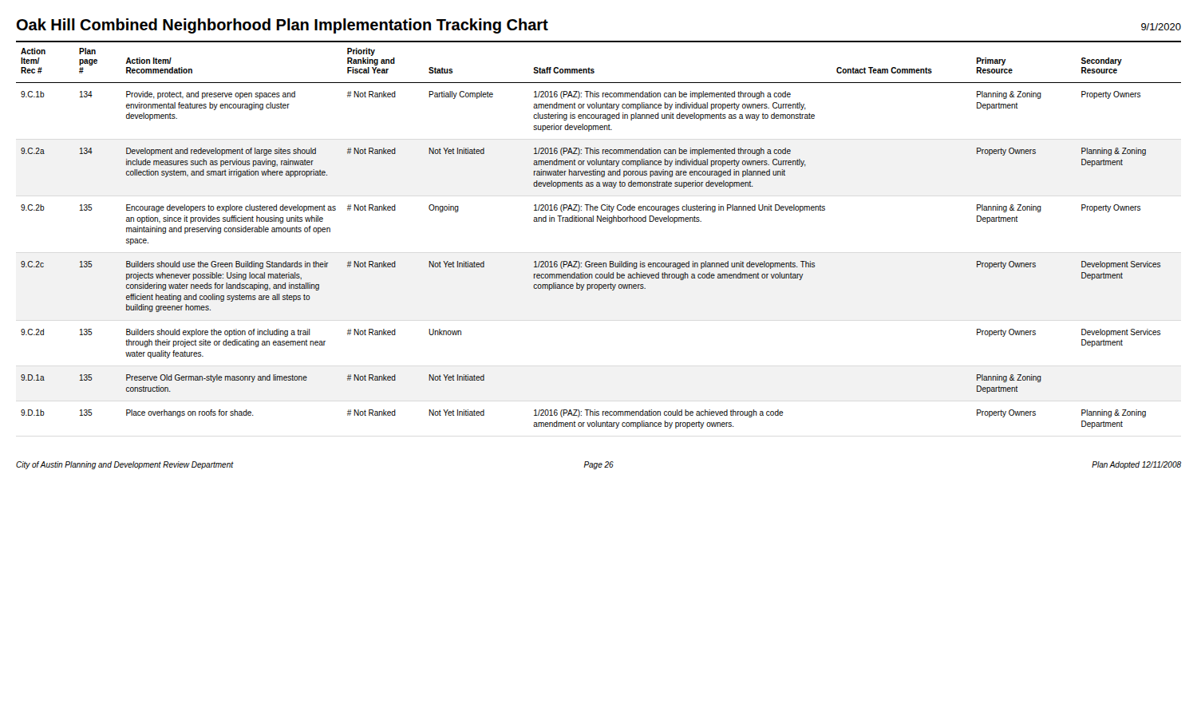Oak Hill Combined Neighborhood Plan Implementation Tracking Chart
9/1/2020
| Action Item/ Rec # | Plan page # | Action Item/ Recommendation | Priority Ranking and Fiscal Year | Status | Staff Comments | Contact Team Comments | Primary Resource | Secondary Resource |
| --- | --- | --- | --- | --- | --- | --- | --- | --- |
| 9.C.1b | 134 | Provide, protect, and preserve open spaces and environmental features by encouraging cluster developments. | # Not Ranked | Partially Complete | 1/2016 (PAZ): This recommendation can be implemented through a code amendment or voluntary compliance by individual property owners. Currently, clustering is encouraged in planned unit developments as a way to demonstrate superior development. | | Planning & Zoning Department | Property Owners |
| 9.C.2a | 134 | Development and redevelopment of large sites should include measures such as pervious paving, rainwater collection system, and smart irrigation where appropriate. | # Not Ranked | Not Yet Initiated | 1/2016 (PAZ): This recommendation can be implemented through a code amendment or voluntary compliance by individual property owners. Currently, rainwater harvesting and porous paving are encouraged in planned unit developments as a way to demonstrate superior development. | | Property Owners | Planning & Zoning Department |
| 9.C.2b | 135 | Encourage developers to explore clustered development as an option, since it provides sufficient housing units while maintaining and preserving considerable amounts of open space. | # Not Ranked | Ongoing | 1/2016 (PAZ): The City Code encourages clustering in Planned Unit Developments and in Traditional Neighborhood Developments. | | Planning & Zoning Department | Property Owners |
| 9.C.2c | 135 | Builders should use the Green Building Standards in their projects whenever possible: Using local materials, considering water needs for landscaping, and installing efficient heating and cooling systems are all steps to building greener homes. | # Not Ranked | Not Yet Initiated | 1/2016 (PAZ): Green Building is encouraged in planned unit developments. This recommendation could be achieved through a code amendment or voluntary compliance by property owners. | | Property Owners | Development Services Department |
| 9.C.2d | 135 | Builders should explore the option of including a trail through their project site or dedicating an easement near water quality features. | # Not Ranked | Unknown | | | Property Owners | Development Services Department |
| 9.D.1a | 135 | Preserve Old German-style masonry and limestone construction. | # Not Ranked | Not Yet Initiated | | | Planning & Zoning Department | |
| 9.D.1b | 135 | Place overhangs on roofs for shade. | # Not Ranked | Not Yet Initiated | 1/2016 (PAZ): This recommendation could be achieved through a code amendment or voluntary compliance by property owners. | | Property Owners | Planning & Zoning Department |
City of Austin Planning and Development Review Department
Page 26
Plan Adopted 12/11/2008